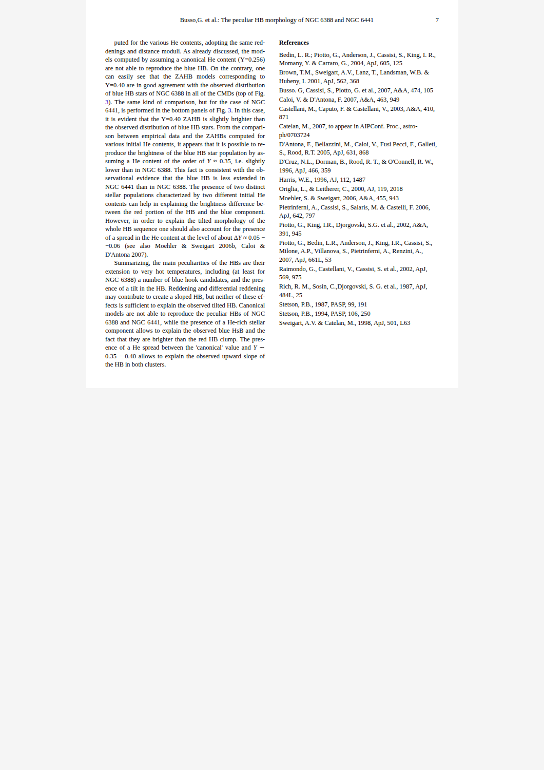Busso,G. et al.: The peculiar HB morphology of NGC 6388 and NGC 6441
7
puted for the various He contents, adopting the same reddenings and distance moduli. As already discussed, the models computed by assuming a canonical He content (Y=0.256) are not able to reproduce the blue HB. On the contrary, one can easily see that the ZAHB models corresponding to Y=0.40 are in good agreement with the observed distribution of blue HB stars of NGC 6388 in all of the CMDs (top of Fig. 3). The same kind of comparison, but for the case of NGC 6441, is performed in the bottom panels of Fig. 3. In this case, it is evident that the Y=0.40 ZAHB is slightly brighter than the observed distribution of blue HB stars. From the comparison between empirical data and the ZAHBs computed for various initial He contents, it appears that it is possible to reproduce the brightness of the blue HB star population by assuming a He content of the order of Y ≈ 0.35, i.e. slightly lower than in NGC 6388. This fact is consistent with the observational evidence that the blue HB is less extended in NGC 6441 than in NGC 6388. The presence of two distinct stellar populations characterized by two different initial He contents can help in explaining the brightness difference between the red portion of the HB and the blue component. However, in order to explain the tilted morphology of the whole HB sequence one should also account for the presence of a spread in the He content at the level of about ΔY ≈ 0.05 − −0.06 (see also Moehler & Sweigart 2006b, Caloi & D'Antona 2007).
Summarizing, the main peculiarities of the HBs are their extension to very hot temperatures, including (at least for NGC 6388) a number of blue hook candidates, and the presence of a tilt in the HB. Reddening and differential reddening may contribute to create a sloped HB, but neither of these effects is sufficient to explain the observed tilted HB. Canonical models are not able to reproduce the peculiar HBs of NGC 6388 and NGC 6441, while the presence of a He-rich stellar component allows to explain the observed blue HsB and the fact that they are brighter than the red HB clump. The presence of a He spread between the 'canonical' value and Y ∼ 0.35 − 0.40 allows to explain the observed upward slope of the HB in both clusters.
References
Bedin, L. R.; Piotto, G., Anderson, J., Cassisi, S., King, I. R., Momany, Y. & Carraro, G., 2004, ApJ, 605, 125
Brown, T.M., Sweigart, A.V., Lanz, T., Landsman, W.B. & Hubeny, I. 2001, ApJ, 562, 368
Busso. G, Cassisi, S., Piotto, G. et al., 2007, A&A, 474, 105
Caloi, V. & D'Antona, F. 2007, A&A, 463, 949
Castellani, M., Caputo, F. & Castellani, V., 2003, A&A, 410, 871
Catelan, M., 2007, to appear in AIPConf. Proc., astro-ph/0703724
D'Antona, F., Bellazzini, M., Caloi, V., Fusi Pecci, F., Galleti, S., Rood, R.T. 2005, ApJ, 631, 868
D'Cruz, N.L., Dorman, B., Rood, R. T., & O'Connell, R. W., 1996, ApJ, 466, 359
Harris, W.E., 1996, AJ, 112, 1487
Origlia, L., & Leitherer, C., 2000, AJ, 119, 2018
Moehler, S. & Sweigart, 2006, A&A, 455, 943
Pietrinferni, A., Cassisi, S., Salaris, M. & Castelli, F. 2006, ApJ, 642, 797
Piotto, G., King, I.R., Djorgovski, S.G. et al., 2002, A&A, 391, 945
Piotto, G., Bedin, L.R., Anderson, J., King, I.R., Cassisi, S., Milone, A.P., Villanova, S., Pietrinferni, A., Renzini, A., 2007, ApJ, 661L, 53
Raimondo, G., Castellani, V., Cassisi, S. et al., 2002, ApJ, 569, 975
Rich, R. M., Sosin, C.,Djorgovski, S. G. et al., 1987, ApJ, 484L, 25
Stetson, P.B., 1987, PASP, 99, 191
Stetson, P.B., 1994, PASP, 106, 250
Sweigart, A.V. & Catelan, M., 1998, ApJ, 501, L63